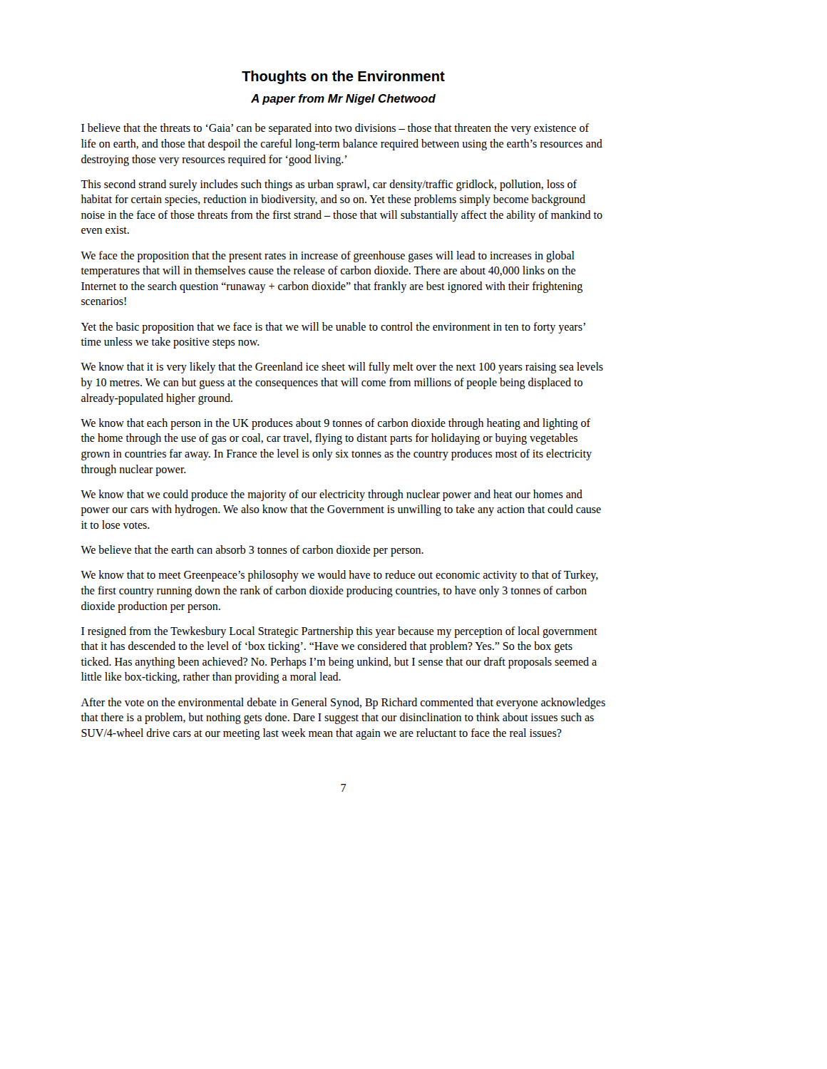Thoughts on the Environment
A paper from Mr Nigel Chetwood
I believe that the threats to ‘Gaia’ can be separated into two divisions – those that threaten the very existence of life on earth, and those that despoil the careful long-term balance required between using the earth’s resources and destroying those very resources required for ‘good living.’
This second strand surely includes such things as urban sprawl, car density/traffic gridlock, pollution, loss of habitat for certain species, reduction in biodiversity, and so on. Yet these problems simply become background noise in the face of those threats from the first strand – those that will substantially affect the ability of mankind to even exist.
We face the proposition that the present rates in increase of greenhouse gases will lead to increases in global temperatures that will in themselves cause the release of carbon dioxide. There are about 40,000 links on the Internet to the search question “runaway + carbon dioxide” that frankly are best ignored with their frightening scenarios!
Yet the basic proposition that we face is that we will be unable to control the environment in ten to forty years’ time unless we take positive steps now.
We know that it is very likely that the Greenland ice sheet will fully melt over the next 100 years raising sea levels by 10 metres. We can but guess at the consequences that will come from millions of people being displaced to already-populated higher ground.
We know that each person in the UK produces about 9 tonnes of carbon dioxide through heating and lighting of the home through the use of gas or coal, car travel, flying to distant parts for holidaying or buying vegetables grown in countries far away. In France the level is only six tonnes as the country produces most of its electricity through nuclear power.
We know that we could produce the majority of our electricity through nuclear power and heat our homes and power our cars with hydrogen. We also know that the Government is unwilling to take any action that could cause it to lose votes.
We believe that the earth can absorb 3 tonnes of carbon dioxide per person.
We know that to meet Greenpeace’s philosophy we would have to reduce out economic activity to that of Turkey, the first country running down the rank of carbon dioxide producing countries, to have only 3 tonnes of carbon dioxide production per person.
I resigned from the Tewkesbury Local Strategic Partnership this year because my perception of local government that it has descended to the level of ‘box ticking’. “Have we considered that problem? Yes.” So the box gets ticked. Has anything been achieved? No. Perhaps I’m being unkind, but I sense that our draft proposals seemed a little like box-ticking, rather than providing a moral lead.
After the vote on the environmental debate in General Synod, Bp Richard commented that everyone acknowledges that there is a problem, but nothing gets done. Dare I suggest that our disinclination to think about issues such as SUV/4-wheel drive cars at our meeting last week mean that again we are reluctant to face the real issues?
7